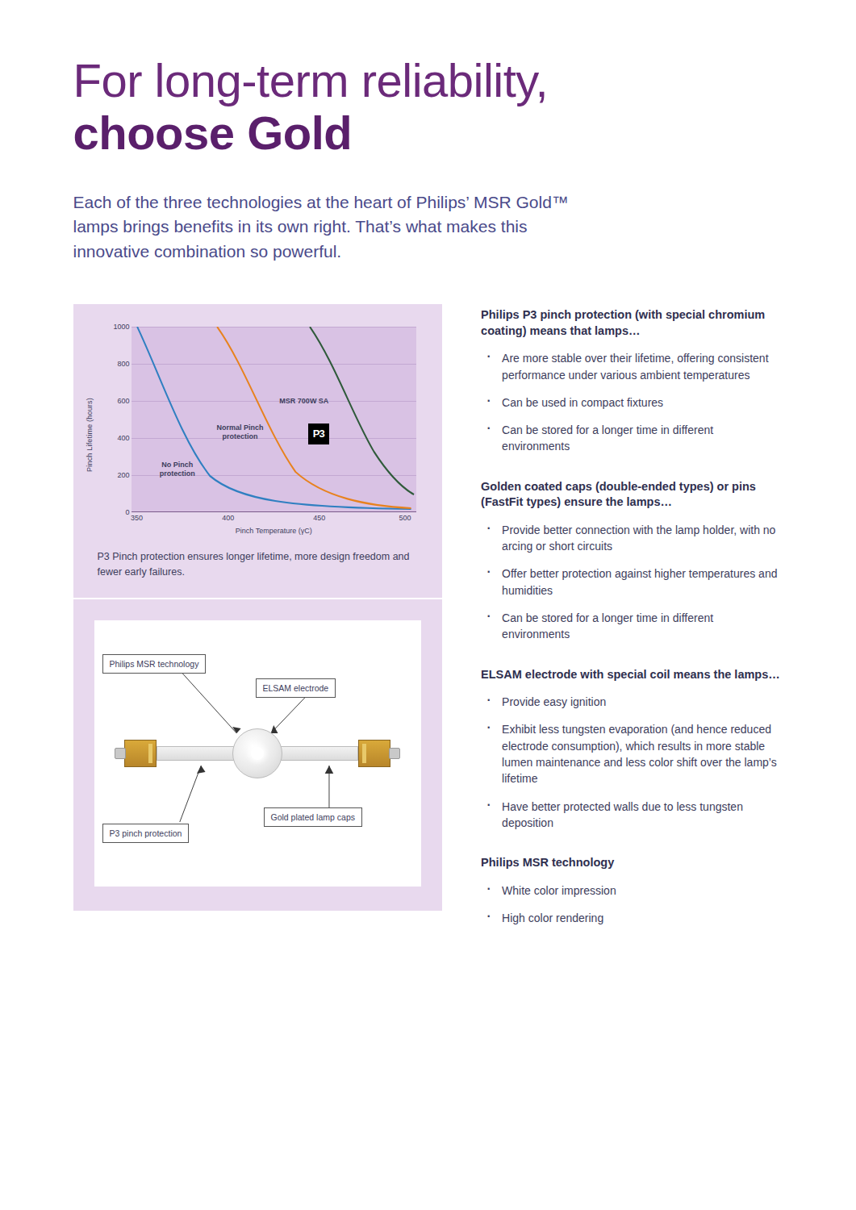For long-term reliability,choose Gold
Each of the three technologies at the heart of Philips’ MSR Gold™ lamps brings benefits in its own right. That’s what makes this innovative combination so powerful.
Pinch Lifetime (hours)
1000 800 600 400 200 0
MSR 700W SA
P3
Normal Pinch
protection
No Pinch
protection
350 400 450 500
Pinch Temperature (γC)
P3 Pinch protection ensures longer lifetime, more design freedom and fewer early failures.
Philips MSR technology
ELSAM electrode
P3 pinch protection
Gold plated lamp caps
Philips P3 pinch protection (with special chromium coating) means that lamps…
Are more stable over their lifetime, offering consistent performance under various ambient temperatures
Can be used in compact fixtures
Can be stored for a longer time in different environments
Golden coated caps (double-ended types) or pins (FastFit types) ensure the lamps…
Provide better connection with the lamp holder, with no arcing or short circuits
Offer better protection against higher temperatures and humidities
Can be stored for a longer time in different environments
ELSAM electrode with special coil means the lamps…
Provide easy ignition
Exhibit less tungsten evaporation (and hence reduced electrode consumption), which results in more stable lumen maintenance and less color shift over the lamp’s lifetime
Have better protected walls due to less tungsten deposition
Philips MSR technology
White color impression
High color rendering